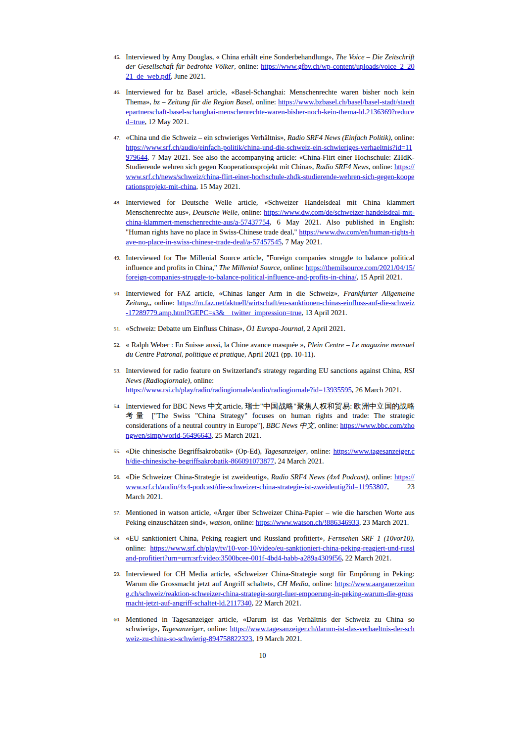Interviewed by Amy Douglas, « China erhält eine Sonderbehandlung», The Voice – Die Zeitschrift der Gesellschaft für bedrohte Völker, online: https://www.gfbv.ch/wp-content/uploads/voice_2_2021_de_web.pdf, June 2021.
Interviewed for bz Basel article, «Basel-Schanghai: Menschenrechte waren bisher noch kein Thema», bz – Zeitung für die Region Basel, online: https://www.bzbasel.ch/basel/basel-stadt/staedtepartnerschaft-basel-schanghai-menschenrechte-waren-bisher-noch-kein-thema-ld.2136369?reduced=true, 12 May 2021.
«China und die Schweiz – ein schwieriges Verhältnis», Radio SRF4 News (Einfach Politik), online: https://www.srf.ch/audio/einfach-politik/china-und-die-schweiz-ein-schwieriges-verhaeltnis?id=11979644, 7 May 2021. See also the accompanying article: «China-Flirt einer Hochschule: ZHdK-Studierende wehren sich gegen Kooperationsprojekt mit China», Radio SRF4 News, online: https://www.srf.ch/news/schweiz/china-flirt-einer-hochschule-zhdk-studierende-wehren-sich-gegen-kooperationsprojekt-mit-china, 15 May 2021.
Interviewed for Deutsche Welle article, «Schweizer Handelsdeal mit China klammert Menschenrechte aus», Deutsche Welle, online: https://www.dw.com/de/schweizer-handelsdeal-mit-china-klammert-menschenrechte-aus/a-57437754, 6 May 2021. Also published in English: "Human rights have no place in Swiss-Chinese trade deal," https://www.dw.com/en/human-rights-have-no-place-in-swiss-chinese-trade-deal/a-57457545, 7 May 2021.
Interviewed for The Millenial Source article, "Foreign companies struggle to balance political influence and profits in China," The Millenial Source, online: https://themilsource.com/2021/04/15/foreign-companies-struggle-to-balance-political-influence-and-profits-in-china/, 15 April 2021.
Interviewed for FAZ article, «Chinas langer Arm in die Schweiz», Frankfurter Allgemeine Zeitung,, online: https://m.faz.net/aktuell/wirtschaft/eu-sanktionen-chinas-einfluss-auf-die-schweiz-17289779.amp.html?GEPC=s3&__twitter_impression=true, 13 April 2021.
«Schweiz: Debatte um Einfluss Chinas», Ö1 Europa-Journal, 2 April 2021.
« Ralph Weber : En Suisse aussi, la Chine avance masquée », Plein Centre – Le magazine mensuel du Centre Patronal, politique et pratique, April 2021 (pp. 10-11).
Interviewed for radio feature on Switzerland's strategy regarding EU sanctions against China, RSI News (Radiogiornale), online:
https://www.rsi.ch/play/radio/radiogiornale/audio/radiogiornale?id=13935595, 26 March 2021.
Interviewed for BBC News 中文article, 瑞士"中国战略"聚焦人权和贸易: 欧洲中立国的战略考量 ["The Swiss "China Strategy" focuses on human rights and trade: The strategic considerations of a neutral country in Europe"], BBC News 中文, online: https://www.bbc.com/zhongwen/simp/world-56496643, 25 March 2021.
«Die chinesische Begriffsakrobatik» (Op-Ed), Tagesanzeiger, online: https://www.tagesanzeiger.ch/die-chinesische-begriffsakrobatik-866091073877, 24 March 2021.
«Die Schweizer China-Strategie ist zweideutig», Radio SRF4 News (4x4 Podcast), online: https://www.srf.ch/audio/4x4-podcast/die-schweizer-china-strategie-ist-zweideutig?id=11953807, 23 March 2021.
Mentioned in watson article, «Ärger über Schweizer China-Papier – wie die harschen Worte aus Peking einzuschätzen sind», watson, online: https://www.watson.ch/!886346933, 23 March 2021.
«EU sanktioniert China, Peking reagiert und Russland profitiert», Fernsehen SRF 1 (10vor10), online: https://www.srf.ch/play/tv/10-vor-10/video/eu-sanktioniert-china-peking-reagiert-und-russland-profitiert?urn=urn:srf:video:3500bcee-001f-4bd4-babb-a289a4309f56, 22 March 2021.
Interviewed for CH Media article, «Schweizer China-Strategie sorgt für Empörung in Peking: Warum die Grossmacht jetzt auf Angriff schaltet», CH Media, online: https://www.aargauerzeitung.ch/schweiz/reaktion-schweizer-china-strategie-sorgt-fuer-empoerung-in-peking-warum-die-grossmacht-jetzt-auf-angriff-schaltet-ld.2117340, 22 March 2021.
Mentioned in Tagesanzeiger article, «Darum ist das Verhältnis der Schweiz zu China so schwierig», Tagesanzeiger, online: https://www.tagesanzeiger.ch/darum-ist-das-verhaeltnis-der-schweiz-zu-china-so-schwierig-894758822323, 19 March 2021.
10